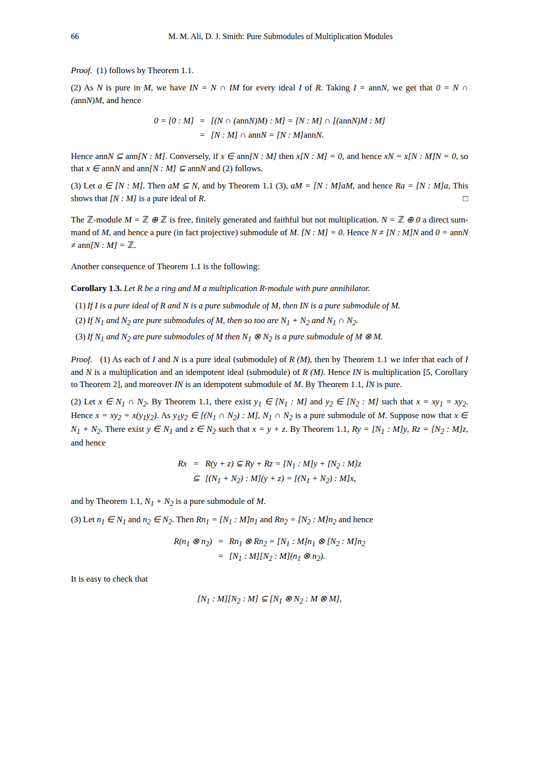66 M. M. Ali, D. J. Smith: Pure Submodules of Multiplication Modules
Proof. (1) follows by Theorem 1.1.
(2) As N is pure in M, we have IN = N ∩ IM for every ideal I of R. Taking I = ann N, we get that 0 = N ∩ (ann N)M, and hence
0 = [0 : M] = [(N ∩ (ann N)M) : M] = [N : M] ∩ [(ann N)M : M]
= [N : M] ∩ ann N = [N : M]ann N.
Hence ann N ⊆ ann[N : M]. Conversely, if x ∈ ann[N : M] then x[N : M] = 0, and hence xN = x[N : M]N = 0, so that x ∈ ann N and ann[N : M] ⊆ ann N and (2) follows.
(3) Let a ∈ [N : M]. Then aM ⊆ N, and by Theorem 1.1 (3), aM = [N : M]aM, and hence Ra = [N : M]a, This shows that [N : M] is a pure ideal of R.□
The ℤ-module M = ℤ ⊕ ℤ is free, finitely generated and faithful but not multiplication. N = ℤ ⊕ 0 a direct summand of M, and hence a pure (in fact projective) submodule of M. [N : M] = 0. Hence N ≠ [N : M]N and 0 = ann N ≠ ann[N : M] = ℤ.
Another consequence of Theorem 1.1 is the following:
Corollary 1.3. Let R be a ring and M a multiplication R-module with pure annihilator.
(1) If I is a pure ideal of R and N is a pure submodule of M, then IN is a pure submodule of M.
(2) If N1 and N2 are pure submodules of M, then so too are N1 + N2 and N1 ∩ N2.
(3) If N1 and N2 are pure submodules of M then N1 ⊗ N2 is a pure submodule of M ⊗ M.
Proof. (1) As each of I and N is a pure ideal (submodule) of R (M), then by Theorem 1.1 we infer that each of I and N is a multiplication and an idempotent ideal (submodule) of R (M). Hence IN is multiplication [5, Corollary to Theorem 2], and moreover IN is an idempotent submodule of M. By Theorem 1.1, IN is pure.
(2) Let x ∈ N1 ∩ N2. By Theorem 1.1, there exist y1 ∈ [N1 : M] and y2 ∈ [N2 : M] such that x = xy1 = xy2. Hence x = xy2 = x(y1y2). As y1y2 ∈ [(N1 ∩ N2) : M], N1 ∩ N2 is a pure submodule of M. Suppose now that x ∈ N1 + N2. There exist y ∈ N1 and z ∈ N2 such that x = y + z. By Theorem 1.1, Ry = [N1 : M]y, Rz = [N2 : M]z, and hence
Rx = R(y + z) ⊆ Ry + Rz = [N1 : M]y + [N2 : M]z
⊆ [(N1 + N2) : M](y + z) = [(N1 + N2) : M]x,
and by Theorem 1.1, N1 + N2 is a pure submodule of M.
(3) Let n1 ∈ N1 and n2 ∈ N2. Then Rn1 = [N1 : M]n1 and Rn2 = [N2 : M]n2 and hence
R(n1 ⊗ n2) = Rn1 ⊗ Rn2 = [N1 : M]n1 ⊗ [N2 : M]n2
= [N1 : M][N2 : M](n1 ⊗ n2).
It is easy to check that
[N1 : M][N2 : M] ⊆ [N1 ⊗ N2 : M ⊗ M],